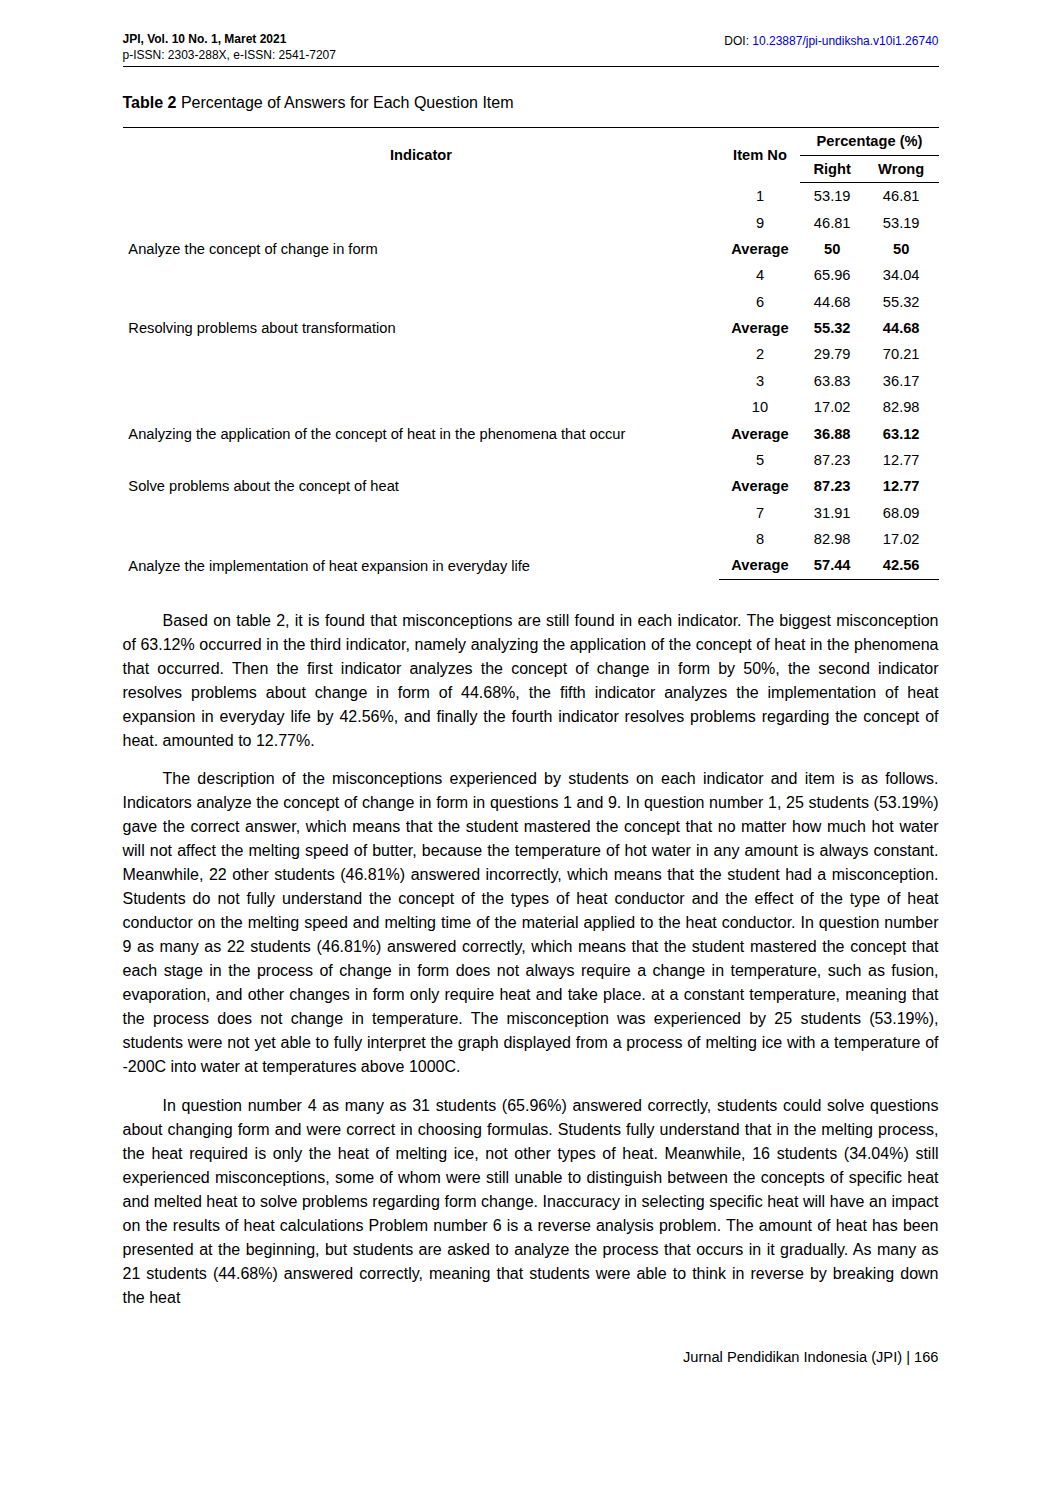JPI, Vol. 10 No. 1, Maret 2021
p-ISSN: 2303-288X, e-ISSN: 2541-7207
DOI: 10.23887/jpi-undiksha.v10i1.26740
Table 2 Percentage of Answers for Each Question Item
| Indicator | Item No | Percentage (%) |
| --- | --- | --- |
| Right | Wrong |
| Analyze the concept of change in form | 1 | 53.19 | 46.81 |
| 9 | 46.81 | 53.19 |
| Average | 50 | 50 |
| Resolving problems about transformation | 4 | 65.96 | 34.04 |
| 6 | 44.68 | 55.32 |
| Average | 55.32 | 44.68 |
| Analyzing the application of the concept of heat in the phenomena that occur | 2 | 29.79 | 70.21 |
| 3 | 63.83 | 36.17 |
| 10 | 17.02 | 82.98 |
| Average | 36.88 | 63.12 |
| Solve problems about the concept of heat | 5 | 87.23 | 12.77 |
| Average | 87.23 | 12.77 |
| Analyze the implementation of heat expansion in everyday life | 7 | 31.91 | 68.09 |
| 8 | 82.98 | 17.02 |
| Average | 57.44 | 42.56 |
Based on table 2, it is found that misconceptions are still found in each indicator. The biggest misconception of 63.12% occurred in the third indicator, namely analyzing the application of the concept of heat in the phenomena that occurred. Then the first indicator analyzes the concept of change in form by 50%, the second indicator resolves problems about change in form of 44.68%, the fifth indicator analyzes the implementation of heat expansion in everyday life by 42.56%, and finally the fourth indicator resolves problems regarding the concept of heat. amounted to 12.77%.
The description of the misconceptions experienced by students on each indicator and item is as follows. Indicators analyze the concept of change in form in questions 1 and 9. In question number 1, 25 students (53.19%) gave the correct answer, which means that the student mastered the concept that no matter how much hot water will not affect the melting speed of butter, because the temperature of hot water in any amount is always constant. Meanwhile, 22 other students (46.81%) answered incorrectly, which means that the student had a misconception. Students do not fully understand the concept of the types of heat conductor and the effect of the type of heat conductor on the melting speed and melting time of the material applied to the heat conductor. In question number 9 as many as 22 students (46.81%) answered correctly, which means that the student mastered the concept that each stage in the process of change in form does not always require a change in temperature, such as fusion, evaporation, and other changes in form only require heat and take place. at a constant temperature, meaning that the process does not change in temperature. The misconception was experienced by 25 students (53.19%), students were not yet able to fully interpret the graph displayed from a process of melting ice with a temperature of -200C into water at temperatures above 1000C.
In question number 4 as many as 31 students (65.96%) answered correctly, students could solve questions about changing form and were correct in choosing formulas. Students fully understand that in the melting process, the heat required is only the heat of melting ice, not other types of heat. Meanwhile, 16 students (34.04%) still experienced misconceptions, some of whom were still unable to distinguish between the concepts of specific heat and melted heat to solve problems regarding form change. Inaccuracy in selecting specific heat will have an impact on the results of heat calculations Problem number 6 is a reverse analysis problem. The amount of heat has been presented at the beginning, but students are asked to analyze the process that occurs in it gradually. As many as 21 students (44.68%) answered correctly, meaning that students were able to think in reverse by breaking down the heat
Jurnal Pendidikan Indonesia (JPI) | 166